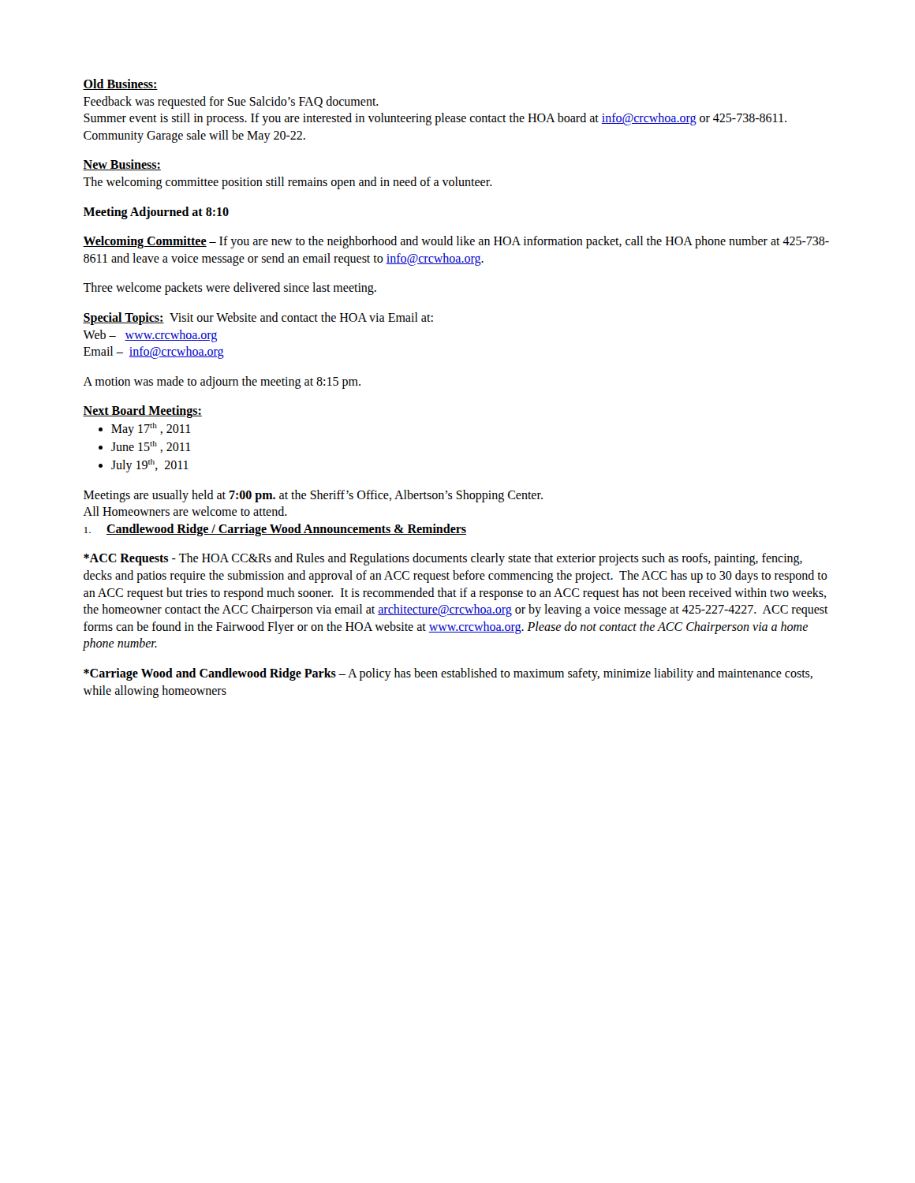Old Business:
Feedback was requested for Sue Salcido’s FAQ document.
Summer event is still in process. If you are interested in volunteering please contact the HOA board at info@crcwhoa.org or 425-738-8611.
Community Garage sale will be May 20-22.
New Business:
The welcoming committee position still remains open and in need of a volunteer.
Meeting Adjourned at 8:10
Welcoming Committee – If you are new to the neighborhood and would like an HOA information packet, call the HOA phone number at 425-738-8611 and leave a voice message or send an email request to info@crcwhoa.org.
Three welcome packets were delivered since last meeting.
Special Topics: Visit our Website and contact the HOA via Email at:
Web – www.crcwhoa.org
Email – info@crcwhoa.org
A motion was made to adjourn the meeting at 8:15 pm.
Next Board Meetings:
May 17th , 2011
June 15th , 2011
July 19th, 2011
Meetings are usually held at 7:00 pm. at the Sheriff’s Office, Albertson’s Shopping Center.
All Homeowners are welcome to attend.
1. Candlewood Ridge / Carriage Wood Announcements & Reminders
*ACC Requests - The HOA CC&Rs and Rules and Regulations documents clearly state that exterior projects such as roofs, painting, fencing, decks and patios require the submission and approval of an ACC request before commencing the project. The ACC has up to 30 days to respond to an ACC request but tries to respond much sooner. It is recommended that if a response to an ACC request has not been received within two weeks, the homeowner contact the ACC Chairperson via email at architecture@crcwhoa.org or by leaving a voice message at 425-227-4227. ACC request forms can be found in the Fairwood Flyer or on the HOA website at www.crcwhoa.org. Please do not contact the ACC Chairperson via a home phone number.
*Carriage Wood and Candlewood Ridge Parks – A policy has been established to maximum safety, minimize liability and maintenance costs, while allowing homeowners